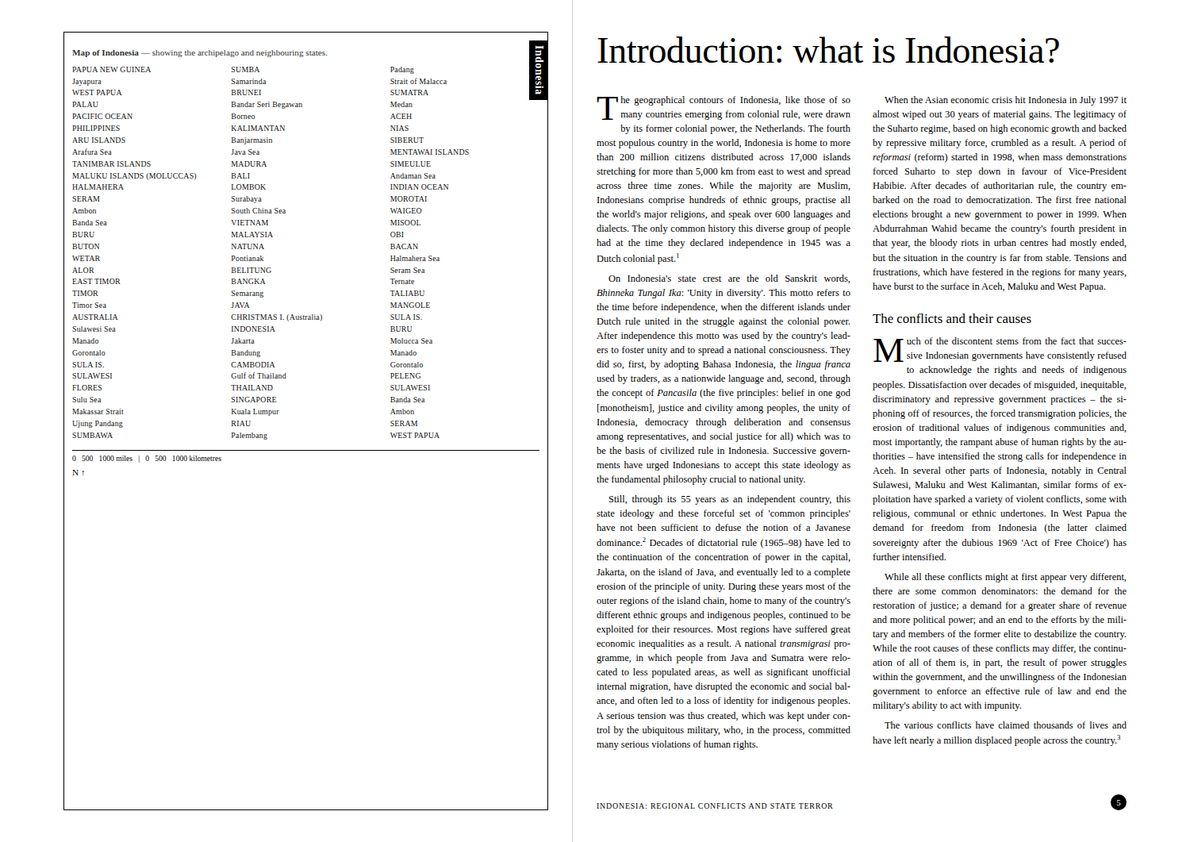Indonesia
Map of Indonesia — showing the archipelago and neighbouring states.
PAPUA NEW GUINEA Jayapura WEST PAPUA PALAU PACIFIC OCEAN PHILIPPINES ARU ISLANDS Arafura Sea TANIMBAR ISLANDS MALUKU ISLANDS (MOLUCCAS) HALMAHERA SERAM Ambon Banda Sea BURU BUTON WETAR ALOR EAST TIMOR TIMOR Timor Sea AUSTRALIA Sulawesi Sea Manado Gorontalo SULA IS. SULAWESI FLORES Sulu Sea Makassar Strait Ujung Pandang SUMBAWA SUMBA Samarinda BRUNEI Bandar Seri Begawan Borneo KALIMANTAN Banjarmasin Java Sea MADURA BALI LOMBOK Surabaya South China Sea VIETNAM MALAYSIA NATUNA Pontianak BELITUNG BANGKA Semarang JAVA CHRISTMAS I. (Australia) INDONESIA Jakarta Bandung CAMBODIA Gulf of Thailand THAILAND SINGAPORE Kuala Lumpur RIAU Palembang Padang Strait of Malacca SUMATRA Medan ACEH NIAS SIBERUT MENTAWAI ISLANDS SIMEULUE Andaman Sea INDIAN OCEAN MOROTAI WAIGEO MISOOL OBI BACAN Halmahera Sea Seram Sea Ternate TALIABU MANGOLE SULA IS. BURU Molucca Sea Manado Gorontalo PELENG SULAWESI Banda Sea Ambon SERAM WEST PAPUA
0 500 1000 miles | 0 500 1000 kilometres
N ↑
Introduction: what is Indonesia?
The geographical contours of Indonesia, like those of so many countries emerging from colonial rule, were drawn by its former colonial power, the Netherlands. The fourth most populous country in the world, Indonesia is home to more than 200 million citizens distributed across 17,000 islands stretching for more than 5,000 km from east to west and spread across three time zones. While the majority are Muslim, Indonesians comprise hundreds of ethnic groups, practise all the world's major religions, and speak over 600 languages and dialects. The only common history this diverse group of people had at the time they declared independence in 1945 was a Dutch colonial past.1
On Indonesia's state crest are the old Sanskrit words, Bhinneka Tungal Ika: 'Unity in diversity'. This motto refers to the time before independence, when the different islands under Dutch rule united in the struggle against the colonial power. After independence this motto was used by the country's leaders to foster unity and to spread a national consciousness. They did so, first, by adopting Bahasa Indonesia, the lingua franca used by traders, as a nationwide language and, second, through the concept of Pancasila (the five principles: belief in one god [monotheism], justice and civility among peoples, the unity of Indonesia, democracy through deliberation and consensus among representatives, and social justice for all) which was to be the basis of civilized rule in Indonesia. Successive governments have urged Indonesians to accept this state ideology as the fundamental philosophy crucial to national unity.
Still, through its 55 years as an independent country, this state ideology and these forceful set of 'common principles' have not been sufficient to defuse the notion of a Javanese dominance.2 Decades of dictatorial rule (1965–98) have led to the continuation of the concentration of power in the capital, Jakarta, on the island of Java, and eventually led to a complete erosion of the principle of unity. During these years most of the outer regions of the island chain, home to many of the country's different ethnic groups and indigenous peoples, continued to be exploited for their resources. Most regions have suffered great economic inequalities as a result. A national transmigrasi programme, in which people from Java and Sumatra were relocated to less populated areas, as well as significant unofficial internal migration, have disrupted the economic and social balance, and often led to a loss of identity for indigenous peoples. A serious tension was thus created, which was kept under control by the ubiquitous military, who, in the process, committed many serious violations of human rights.
When the Asian economic crisis hit Indonesia in July 1997 it almost wiped out 30 years of material gains. The legitimacy of the Suharto regime, based on high economic growth and backed by repressive military force, crumbled as a result. A period of reformasi (reform) started in 1998, when mass demonstrations forced Suharto to step down in favour of Vice-President Habibie. After decades of authoritarian rule, the country embarked on the road to democratization. The first free national elections brought a new government to power in 1999. When Abdurrahman Wahid became the country's fourth president in that year, the bloody riots in urban centres had mostly ended, but the situation in the country is far from stable. Tensions and frustrations, which have festered in the regions for many years, have burst to the surface in Aceh, Maluku and West Papua.
The conflicts and their causes
Much of the discontent stems from the fact that successive Indonesian governments have consistently refused to acknowledge the rights and needs of indigenous peoples. Dissatisfaction over decades of misguided, inequitable, discriminatory and repressive government practices – the siphoning off of resources, the forced transmigration policies, the erosion of traditional values of indigenous communities and, most importantly, the rampant abuse of human rights by the authorities – have intensified the strong calls for independence in Aceh. In several other parts of Indonesia, notably in Central Sulawesi, Maluku and West Kalimantan, similar forms of exploitation have sparked a variety of violent conflicts, some with religious, communal or ethnic undertones. In West Papua the demand for freedom from Indonesia (the latter claimed sovereignty after the dubious 1969 'Act of Free Choice') has further intensified.
While all these conflicts might at first appear very different, there are some common denominators: the demand for the restoration of justice; a demand for a greater share of revenue and more political power; and an end to the efforts by the military and members of the former elite to destabilize the country. While the root causes of these conflicts may differ, the continuation of all of them is, in part, the result of power struggles within the government, and the unwillingness of the Indonesian government to enforce an effective rule of law and end the military's ability to act with impunity.
The various conflicts have claimed thousands of lives and have left nearly a million displaced people across the country.3
Indonesia: regional conflicts and state terror 5